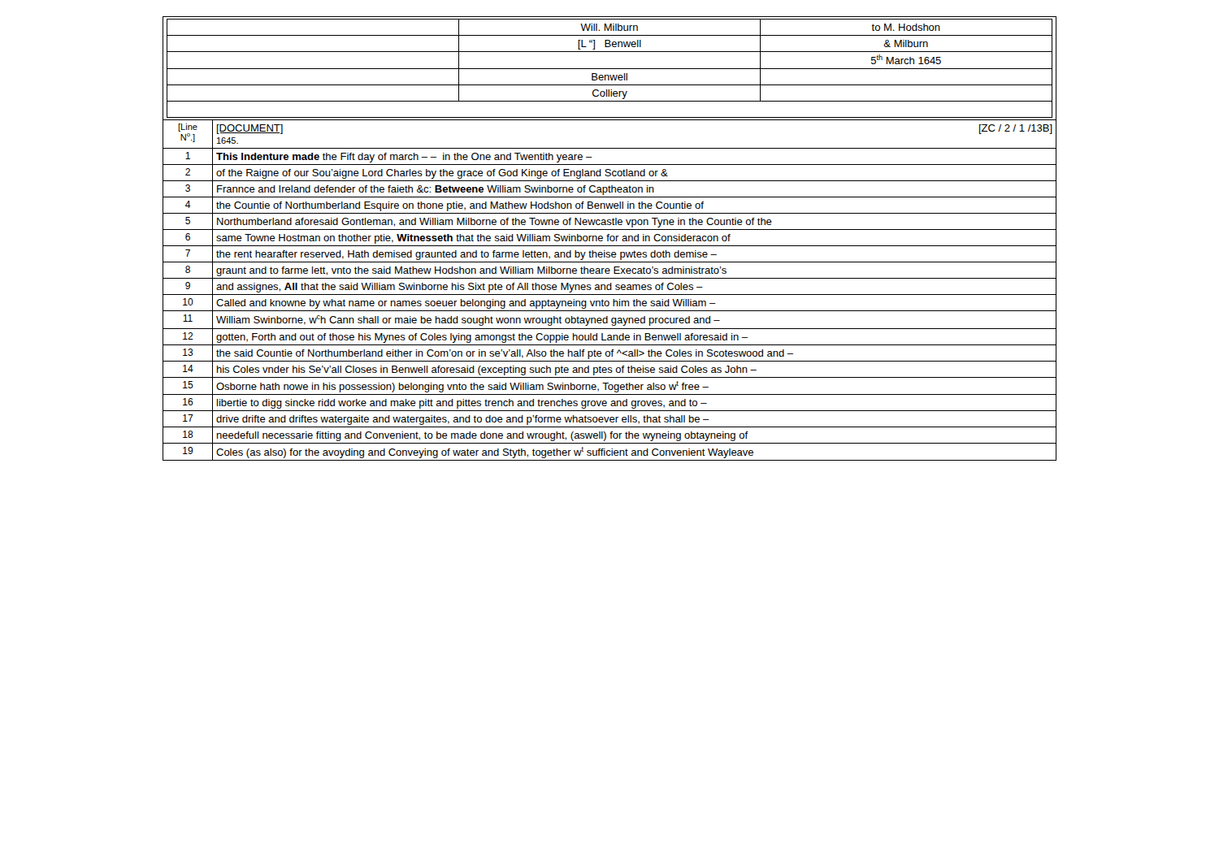| / / Will. Milburn / to M. Hodshon / / / [L “] Benwell / & Milburn / / / / 5 th March 1645 / / / Benwell / / / / Colliery / / |
| [Line N o .] | [ZC / 2 / 1 /13B] [DOCUMENT] 1645. |
| 1 | This Indenture made the Fift day of march – – in the One and Twentith yeare – |
| 2 | of the Raigne of our Sou’aigne Lord Charles by the grace of God Kinge of England Scotland or & |
| 3 | Frannce and Ireland defender of the faieth &c: Betweene William Swinborne of Captheaton in |
| 4 | the Countie of Northumberland Esquire on thone ptie, and Mathew Hodshon of Benwell in the Countie of |
| 5 | Northumberland aforesaid Gontleman, and William Milborne of the Towne of Newcastle vpon Tyne in the Countie of the |
| 6 | same Towne Hostman on thother ptie, Witnesseth that the said William Swinborne for and in Consideracon of |
| 7 | the rent hearafter reserved, Hath demised graunted and to farme letten, and by theise pwtes doth demise – |
| 8 | graunt and to farme lett, vnto the said Mathew Hodshon and William Milborne theare Execato’s administrato’s |
| 9 | and assignes, All that the said William Swinborne his Sixt pte of All those Mynes and seames of Coles – |
| 10 | Called and knowne by what name or names soeuer belonging and apptayneing vnto him the said William – |
| 11 | William Swinborne, w c h Cann shall or maie be hadd sought wonn wrought obtayned gayned procured and – |
| 12 | gotten, Forth and out of those his Mynes of Coles lying amongst the Coppie hould Lande in Benwell aforesaid in – |
| 13 | the said Countie of Northumberland either in Com’on or in se’v’all, Also the half pte of ^<all> the Coles in Scoteswood and – |
| 14 | his Coles vnder his Se’v’all Closes in Benwell aforesaid (excepting such pte and ptes of theise said Coles as John – |
| 15 | Osborne hath nowe in his possession) belonging vnto the said William Swinborne, Together also w t free – |
| 16 | libertie to digg sincke ridd worke and make pitt and pittes trench and trenches grove and groves, and to – |
| 17 | drive drifte and driftes watergaite and watergaites, and to doe and p’forme whatsoever ells, that shall be – |
| 18 | needefull necessarie fitting and Convenient, to be made done and wrought, (aswell) for the wyneing obtayneing of |
| 19 | Coles (as also) for the avoyding and Conveying of water and Styth, together w t sufficient and Convenient Wayleave |